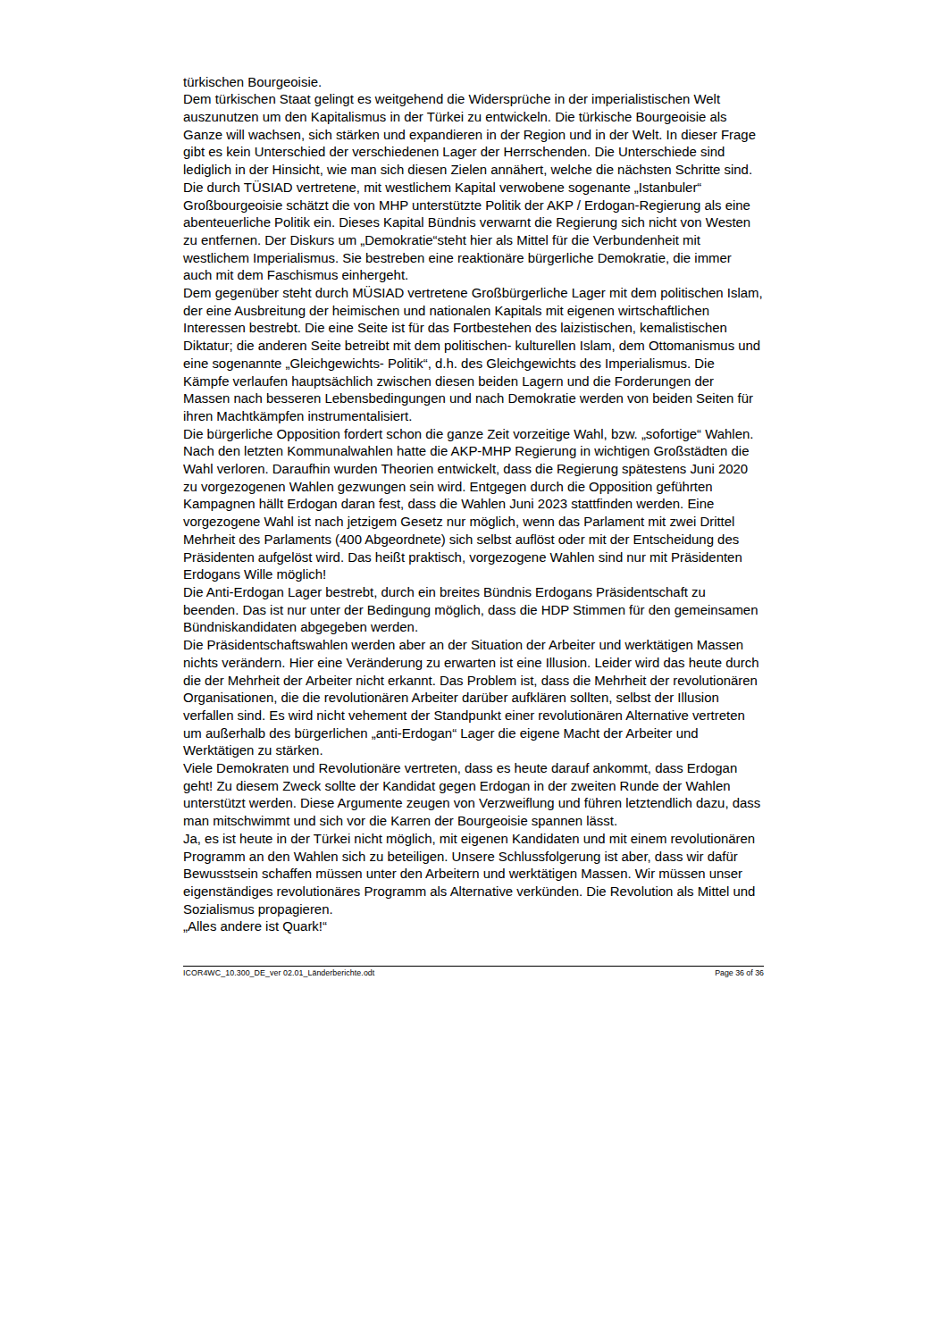türkischen Bourgeoisie.
Dem türkischen Staat gelingt es weitgehend die Widersprüche in der imperialistischen Welt auszunutzen um den Kapitalismus in der Türkei zu entwickeln. Die türkische Bourgeoisie als Ganze will wachsen, sich stärken und expandieren in der Region und in der Welt. In dieser Frage gibt es kein Unterschied der verschiedenen Lager der Herrschenden. Die Unterschiede sind lediglich in der Hinsicht, wie man sich diesen Zielen annähert, welche die nächsten Schritte sind.
Die durch TÜSIAD vertretene, mit westlichem Kapital verwobene sogenante „Istanbuler“ Großbourgeoisie schätzt die von MHP unterstützte Politik der AKP / Erdogan-Regierung als eine abenteuerliche Politik ein. Dieses Kapital Bündnis verwarnt die Regierung sich nicht von Westen zu entfernen. Der Diskurs um „Demokratie“steht hier als Mittel für die Verbundenheit mit westlichem Imperialismus. Sie bestreben eine reaktionäre bürgerliche Demokratie, die immer auch mit dem Faschismus einhergeht.
Dem gegenüber steht durch MÜSIAD vertretene Großbürgerliche Lager mit dem politischen Islam, der eine Ausbreitung der heimischen und nationalen Kapitals mit eigenen wirtschaftlichen Interessen bestrebt. Die eine Seite ist für das Fortbestehen des laizistischen, kemalistischen Diktatur; die anderen Seite betreibt mit dem politischen- kulturellen Islam, dem Ottomanismus und eine sogenannte „Gleichgewichts- Politik“, d.h. des Gleichgewichts des Imperialismus. Die Kämpfe verlaufen hauptsächlich zwischen diesen beiden Lagern und die Forderungen der Massen nach besseren Lebensbedingungen und nach Demokratie werden von beiden Seiten für ihren Machtkämpfen instrumentalisiert.
Die bürgerliche Opposition fordert schon die ganze Zeit vorzeitige Wahl, bzw. „sofortige“ Wahlen. Nach den letzten Kommunalwahlen hatte die AKP-MHP Regierung in wichtigen Großstädten die Wahl verloren. Daraufhin wurden Theorien entwickelt, dass die Regierung spätestens Juni 2020 zu vorgezogenen Wahlen gezwungen sein wird. Entgegen durch die Opposition geführten Kampagnen hällt Erdogan daran fest, dass die Wahlen Juni 2023 stattfinden werden. Eine vorgezogene Wahl ist nach jetzigem Gesetz nur möglich, wenn das Parlament mit zwei Drittel Mehrheit des Parlaments (400 Abgeordnete) sich selbst auflöst oder mit der Entscheidung des Präsidenten aufgelöst wird. Das heißt praktisch, vorgezogene Wahlen sind nur mit Präsidenten Erdogans Wille möglich!
Die Anti-Erdogan Lager bestrebt, durch ein breites Bündnis Erdogans Präsidentschaft zu beenden. Das ist nur unter der Bedingung möglich, dass die HDP Stimmen für den gemeinsamen Bündniskandidaten abgegeben werden.
Die Präsidentschaftswahlen werden aber an der Situation der Arbeiter und werktätigen Massen nichts verändern. Hier eine Veränderung zu erwarten ist eine Illusion. Leider wird das heute durch die der Mehrheit der Arbeiter nicht erkannt. Das Problem ist, dass die Mehrheit der revolutionären Organisationen, die die revolutionären Arbeiter darüber aufklären sollten, selbst der Illusion verfallen sind. Es wird nicht vehement der Standpunkt einer revolutionären Alternative vertreten um außerhalb des bürgerlichen „anti-Erdogan“ Lager die eigene Macht der Arbeiter und Werktätigen zu stärken.
Viele Demokraten und Revolutionäre vertreten, dass es heute darauf ankommt, dass Erdogan geht! Zu diesem Zweck sollte der Kandidat gegen Erdogan in der zweiten Runde der Wahlen unterstützt werden. Diese Argumente zeugen von Verzweiflung und führen letztendlich dazu, dass man mitschwimmt und sich vor die Karren der Bourgeoisie spannen lässt.
Ja, es ist heute in der Türkei nicht möglich, mit eigenen Kandidaten und mit einem revolutionären Programm an den Wahlen sich zu beteiligen. Unsere Schlussfolgerung ist aber, dass wir dafür Bewusstsein schaffen müssen unter den Arbeitern und werktätigen Massen. Wir müssen unser eigenständiges revolutionäres Programm als Alternative verkünden. Die Revolution als Mittel und Sozialismus propagieren.
„Alles andere ist Quark!“
ICOR4WC_10.300_DE_ver 02.01_Länderberichte.odt Page 36 of 36